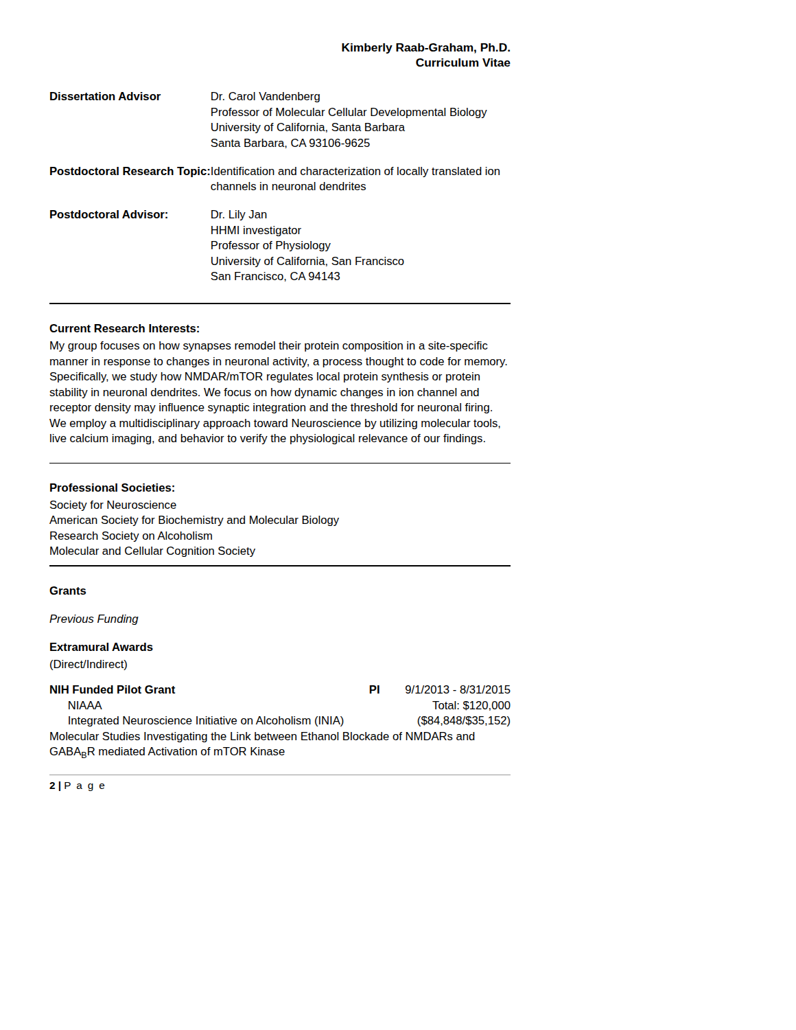Kimberly Raab-Graham, Ph.D.
Curriculum Vitae
| Dissertation Advisor | Dr. Carol Vandenberg Professor of Molecular Cellular Developmental Biology University of California, Santa Barbara Santa Barbara, CA 93106-9625 |
| Postdoctoral Research Topic: | Identification and characterization of locally translated ion channels in neuronal dendrites |
| Postdoctoral Advisor: | Dr. Lily Jan HHMI investigator Professor of Physiology University of California, San Francisco San Francisco, CA 94143 |
Current Research Interests:
My group focuses on how synapses remodel their protein composition in a site-specific manner in response to changes in neuronal activity, a process thought to code for memory. Specifically, we study how NMDAR/mTOR regulates local protein synthesis or protein stability in neuronal dendrites. We focus on how dynamic changes in ion channel and receptor density may influence synaptic integration and the threshold for neuronal firing. We employ a multidisciplinary approach toward Neuroscience by utilizing molecular tools, live calcium imaging, and behavior to verify the physiological relevance of our findings.
Professional Societies:
Society for Neuroscience
American Society for Biochemistry and Molecular Biology
Research Society on Alcoholism
Molecular and Cellular Cognition Society
Grants
Previous Funding
Extramural Awards
(Direct/Indirect)
NIH Funded Pilot Grant PI 9/1/2013 - 8/31/2015
NIAAA Total: $120,000
Integrated Neuroscience Initiative on Alcoholism (INIA) ($84,848/$35,152)
Molecular Studies Investigating the Link between Ethanol Blockade of NMDARs and GABABR mediated Activation of mTOR Kinase
2 | P a g e